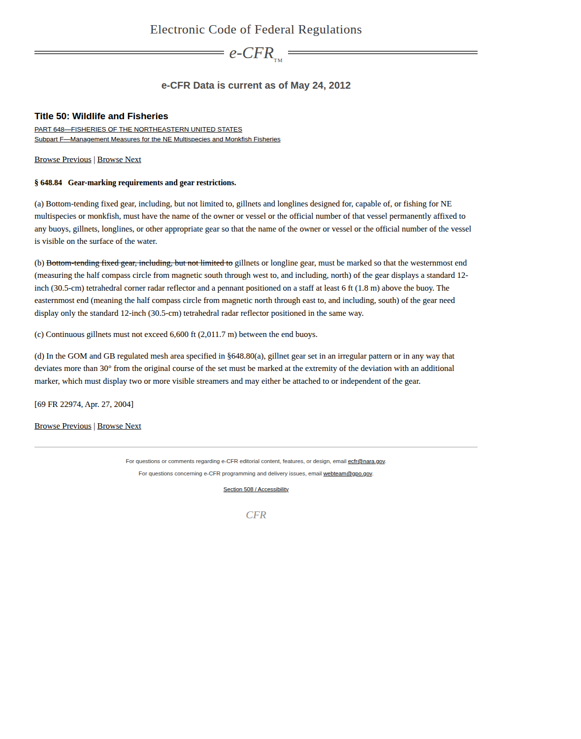Electronic Code of Federal Regulations
e-CFRTM
e-CFR Data is current as of May 24, 2012
Title 50: Wildlife and Fisheries
PART 648—FISHERIES OF THE NORTHEASTERN UNITED STATES
Subpart F—Management Measures for the NE Multispecies and Monkfish Fisheries
Browse Previous | Browse Next
§ 648.84 Gear-marking requirements and gear restrictions.
(a) Bottom-tending fixed gear, including, but not limited to, gillnets and longlines designed for, capable of, or fishing for NE multispecies or monkfish, must have the name of the owner or vessel or the official number of that vessel permanently affixed to any buoys, gillnets, longlines, or other appropriate gear so that the name of the owner or vessel or the official number of the vessel is visible on the surface of the water.
(b) Bottom-tending fixed gear, including, but not limited to gillnets or longline gear, must be marked so that the westernmost end (measuring the half compass circle from magnetic south through west to, and including, north) of the gear displays a standard 12-inch (30.5-cm) tetrahedral corner radar reflector and a pennant positioned on a staff at least 6 ft (1.8 m) above the buoy. The easternmost end (meaning the half compass circle from magnetic north through east to, and including, south) of the gear need display only the standard 12-inch (30.5-cm) tetrahedral radar reflector positioned in the same way.
(c) Continuous gillnets must not exceed 6,600 ft (2,011.7 m) between the end buoys.
(d) In the GOM and GB regulated mesh area specified in §648.80(a), gillnet gear set in an irregular pattern or in any way that deviates more than 30° from the original course of the set must be marked at the extremity of the deviation with an additional marker, which must display two or more visible streamers and may either be attached to or independent of the gear.
[69 FR 22974, Apr. 27, 2004]
Browse Previous | Browse Next
For questions or comments regarding e-CFR editorial content, features, or design, email ecfr@nara.gov.
For questions concerning e-CFR programming and delivery issues, email webteam@gpo.gov.
Section 508 / Accessibility
CFR